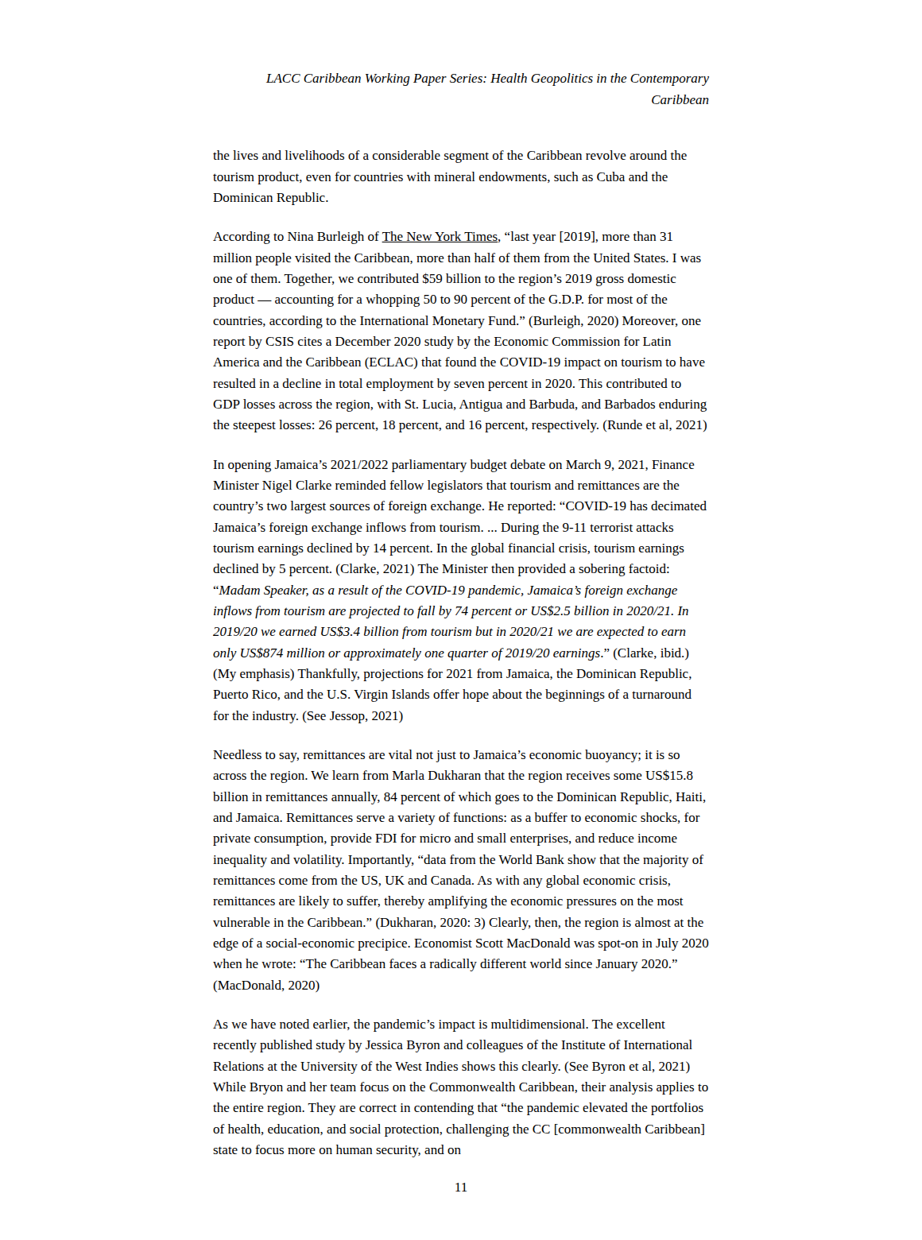LACC Caribbean Working Paper Series: Health Geopolitics in the Contemporary Caribbean
the lives and livelihoods of a considerable segment of the Caribbean revolve around the tourism product, even for countries with mineral endowments, such as Cuba and the Dominican Republic.
According to Nina Burleigh of The New York Times, “last year [2019], more than 31 million people visited the Caribbean, more than half of them from the United States. I was one of them. Together, we contributed $59 billion to the region’s 2019 gross domestic product — accounting for a whopping 50 to 90 percent of the G.D.P. for most of the countries, according to the International Monetary Fund.” (Burleigh, 2020) Moreover, one report by CSIS cites a December 2020 study by the Economic Commission for Latin America and the Caribbean (ECLAC) that found the COVID-19 impact on tourism to have resulted in a decline in total employment by seven percent in 2020. This contributed to GDP losses across the region, with St. Lucia, Antigua and Barbuda, and Barbados enduring the steepest losses: 26 percent, 18 percent, and 16 percent, respectively. (Runde et al, 2021)
In opening Jamaica’s 2021/2022 parliamentary budget debate on March 9, 2021, Finance Minister Nigel Clarke reminded fellow legislators that tourism and remittances are the country’s two largest sources of foreign exchange. He reported: “COVID-19 has decimated Jamaica’s foreign exchange inflows from tourism. ... During the 9-11 terrorist attacks tourism earnings declined by 14 percent. In the global financial crisis, tourism earnings declined by 5 percent. (Clarke, 2021) The Minister then provided a sobering factoid: “Madam Speaker, as a result of the COVID-19 pandemic, Jamaica’s foreign exchange inflows from tourism are projected to fall by 74 percent or US$2.5 billion in 2020/21. In 2019/20 we earned US$3.4 billion from tourism but in 2020/21 we are expected to earn only US$874 million or approximately one quarter of 2019/20 earnings.” (Clarke, ibid.) (My emphasis) Thankfully, projections for 2021 from Jamaica, the Dominican Republic, Puerto Rico, and the U.S. Virgin Islands offer hope about the beginnings of a turnaround for the industry. (See Jessop, 2021)
Needless to say, remittances are vital not just to Jamaica’s economic buoyancy; it is so across the region. We learn from Marla Dukharan that the region receives some US$15.8 billion in remittances annually, 84 percent of which goes to the Dominican Republic, Haiti, and Jamaica. Remittances serve a variety of functions: as a buffer to economic shocks, for private consumption, provide FDI for micro and small enterprises, and reduce income inequality and volatility. Importantly, “data from the World Bank show that the majority of remittances come from the US, UK and Canada. As with any global economic crisis, remittances are likely to suffer, thereby amplifying the economic pressures on the most vulnerable in the Caribbean.” (Dukharan, 2020: 3) Clearly, then, the region is almost at the edge of a social-economic precipice. Economist Scott MacDonald was spot-on in July 2020 when he wrote: “The Caribbean faces a radically different world since January 2020.” (MacDonald, 2020)
As we have noted earlier, the pandemic’s impact is multidimensional. The excellent recently published study by Jessica Byron and colleagues of the Institute of International Relations at the University of the West Indies shows this clearly. (See Byron et al, 2021) While Bryon and her team focus on the Commonwealth Caribbean, their analysis applies to the entire region. They are correct in contending that “the pandemic elevated the portfolios of health, education, and social protection, challenging the CC [commonwealth Caribbean] state to focus more on human security, and on
11